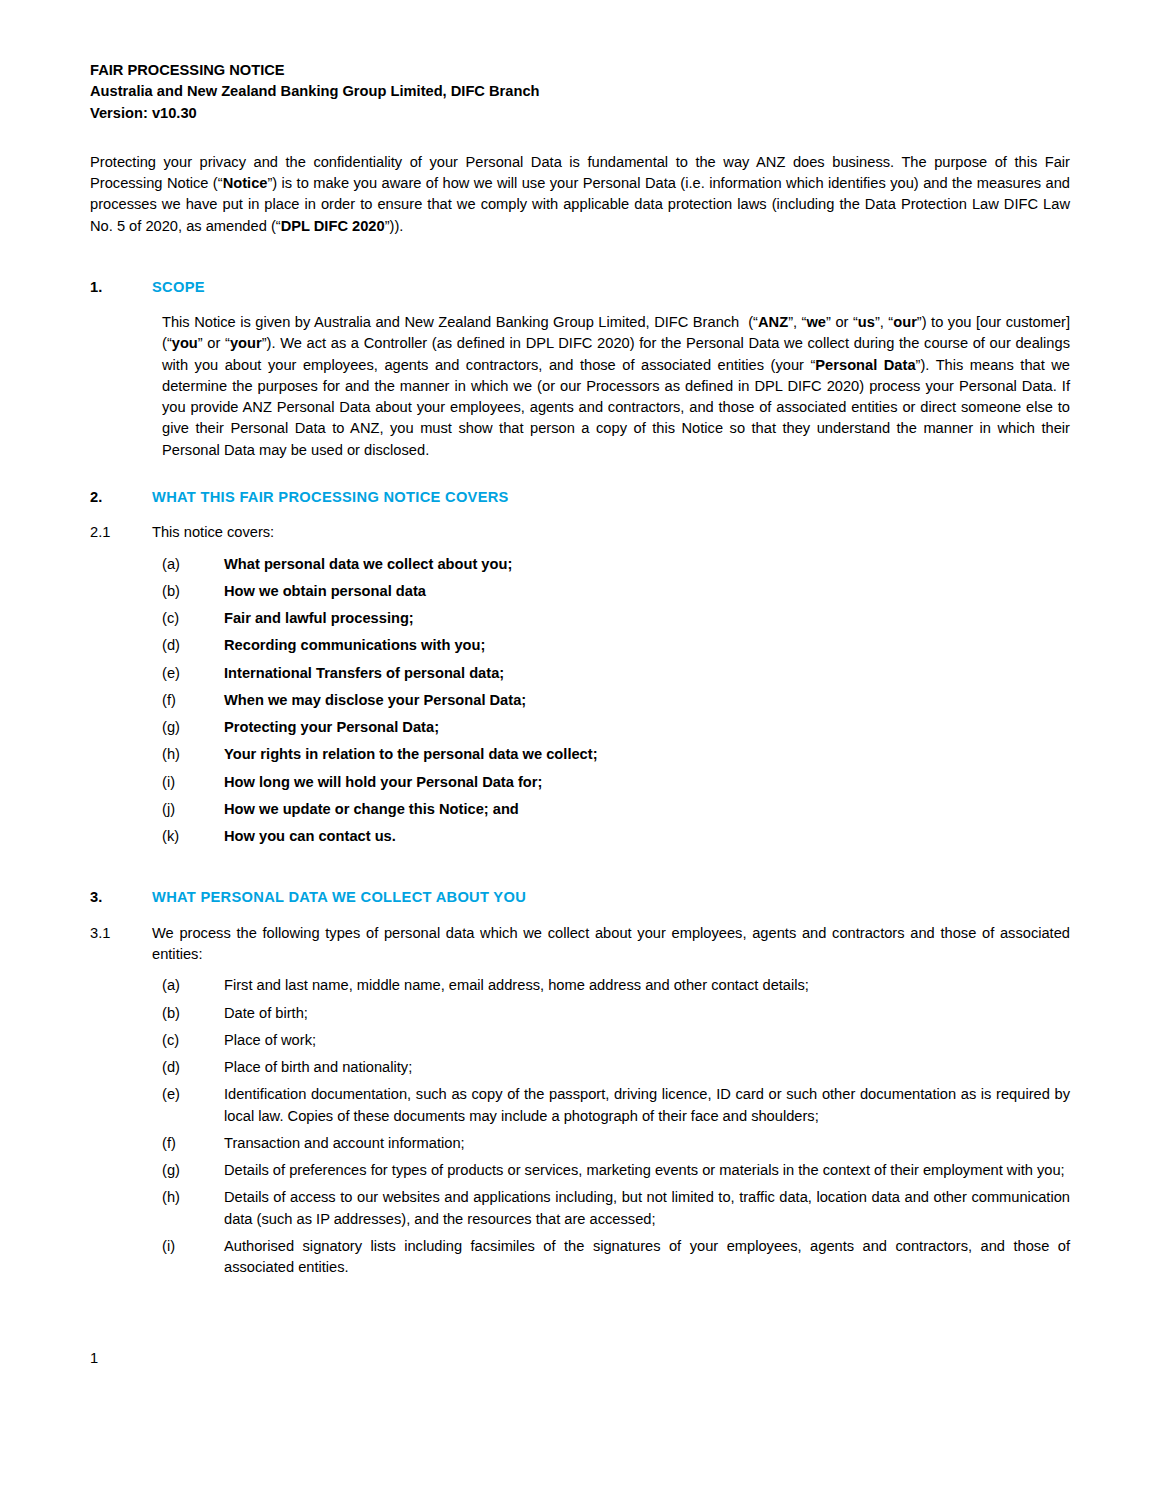FAIR PROCESSING NOTICE
Australia and New Zealand Banking Group Limited, DIFC Branch
Version: v10.30
Protecting your privacy and the confidentiality of your Personal Data is fundamental to the way ANZ does business. The purpose of this Fair Processing Notice (“Notice”) is to make you aware of how we will use your Personal Data (i.e. information which identifies you) and the measures and processes we have put in place in order to ensure that we comply with applicable data protection laws (including the Data Protection Law DIFC Law No. 5 of 2020, as amended (“DPL DIFC 2020”)).
1.
SCOPE
This Notice is given by Australia and New Zealand Banking Group Limited, DIFC Branch (“ANZ”, “we” or “us”, “our”) to you [our customer] (“you” or “your”). We act as a Controller (as defined in DPL DIFC 2020) for the Personal Data we collect during the course of our dealings with you about your employees, agents and contractors, and those of associated entities (your “Personal Data”). This means that we determine the purposes for and the manner in which we (or our Processors as defined in DPL DIFC 2020) process your Personal Data. If you provide ANZ Personal Data about your employees, agents and contractors, and those of associated entities or direct someone else to give their Personal Data to ANZ, you must show that person a copy of this Notice so that they understand the manner in which their Personal Data may be used or disclosed.
2.
WHAT THIS FAIR PROCESSING NOTICE COVERS
2.1 This notice covers:
(a) What personal data we collect about you;
(b) How we obtain personal data
(c) Fair and lawful processing;
(d) Recording communications with you;
(e) International Transfers of personal data;
(f) When we may disclose your Personal Data;
(g) Protecting your Personal Data;
(h) Your rights in relation to the personal data we collect;
(i) How long we will hold your Personal Data for;
(j) How we update or change this Notice; and
(k) How you can contact us.
3.
WHAT PERSONAL DATA WE COLLECT ABOUT YOU
3.1 We process the following types of personal data which we collect about your employees, agents and contractors and those of associated entities:
(a) First and last name, middle name, email address, home address and other contact details;
(b) Date of birth;
(c) Place of work;
(d) Place of birth and nationality;
(e) Identification documentation, such as copy of the passport, driving licence, ID card or such other documentation as is required by local law. Copies of these documents may include a photograph of their face and shoulders;
(f) Transaction and account information;
(g) Details of preferences for types of products or services, marketing events or materials in the context of their employment with you;
(h) Details of access to our websites and applications including, but not limited to, traffic data, location data and other communication data (such as IP addresses), and the resources that are accessed;
(i) Authorised signatory lists including facsimiles of the signatures of your employees, agents and contractors, and those of associated entities.
1